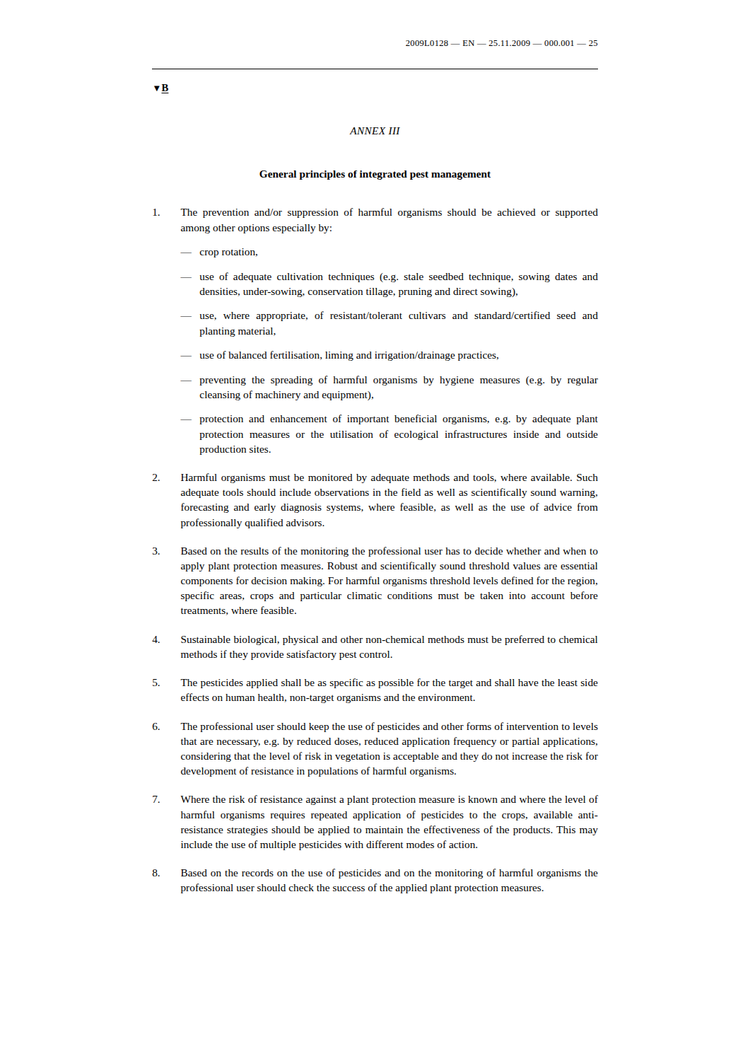2009L0128 — EN — 25.11.2009 — 000.001 — 25
▼B
ANNEX III
General principles of integrated pest management
The prevention and/or suppression of harmful organisms should be achieved or supported among other options especially by:
crop rotation,
use of adequate cultivation techniques (e.g. stale seedbed technique, sowing dates and densities, under-sowing, conservation tillage, pruning and direct sowing),
use, where appropriate, of resistant/tolerant cultivars and standard/certified seed and planting material,
use of balanced fertilisation, liming and irrigation/drainage practices,
preventing the spreading of harmful organisms by hygiene measures (e.g. by regular cleansing of machinery and equipment),
protection and enhancement of important beneficial organisms, e.g. by adequate plant protection measures or the utilisation of ecological infrastructures inside and outside production sites.
Harmful organisms must be monitored by adequate methods and tools, where available. Such adequate tools should include observations in the field as well as scientifically sound warning, forecasting and early diagnosis systems, where feasible, as well as the use of advice from professionally qualified advisors.
Based on the results of the monitoring the professional user has to decide whether and when to apply plant protection measures. Robust and scientifically sound threshold values are essential components for decision making. For harmful organisms threshold levels defined for the region, specific areas, crops and particular climatic conditions must be taken into account before treatments, where feasible.
Sustainable biological, physical and other non-chemical methods must be preferred to chemical methods if they provide satisfactory pest control.
The pesticides applied shall be as specific as possible for the target and shall have the least side effects on human health, non-target organisms and the environment.
The professional user should keep the use of pesticides and other forms of intervention to levels that are necessary, e.g. by reduced doses, reduced application frequency or partial applications, considering that the level of risk in vegetation is acceptable and they do not increase the risk for development of resistance in populations of harmful organisms.
Where the risk of resistance against a plant protection measure is known and where the level of harmful organisms requires repeated application of pesticides to the crops, available anti-resistance strategies should be applied to maintain the effectiveness of the products. This may include the use of multiple pesticides with different modes of action.
Based on the records on the use of pesticides and on the monitoring of harmful organisms the professional user should check the success of the applied plant protection measures.